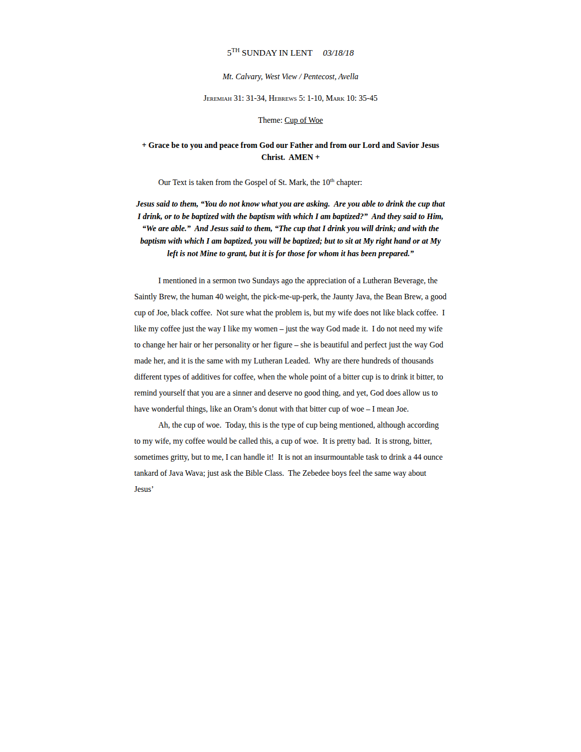5TH SUNDAY IN LENT 03/18/18
Mt. Calvary, West View / Pentecost, Avella
Jeremiah 31: 31-34, Hebrews 5: 1-10, Mark 10: 35-45
Theme: Cup of Woe
+ Grace be to you and peace from God our Father and from our Lord and Savior Jesus Christ. AMEN +
Our Text is taken from the Gospel of St. Mark, the 10th chapter:
Jesus said to them, “You do not know what you are asking. Are you able to drink the cup that I drink, or to be baptized with the baptism with which I am baptized?” And they said to Him, “We are able.” And Jesus said to them, “The cup that I drink you will drink; and with the baptism with which I am baptized, you will be baptized; but to sit at My right hand or at My left is not Mine to grant, but it is for those for whom it has been prepared.”
I mentioned in a sermon two Sundays ago the appreciation of a Lutheran Beverage, the Saintly Brew, the human 40 weight, the pick-me-up-perk, the Jaunty Java, the Bean Brew, a good cup of Joe, black coffee. Not sure what the problem is, but my wife does not like black coffee. I like my coffee just the way I like my women – just the way God made it. I do not need my wife to change her hair or her personality or her figure – she is beautiful and perfect just the way God made her, and it is the same with my Lutheran Leaded. Why are there hundreds of thousands different types of additives for coffee, when the whole point of a bitter cup is to drink it bitter, to remind yourself that you are a sinner and deserve no good thing, and yet, God does allow us to have wonderful things, like an Oram’s donut with that bitter cup of woe – I mean Joe.
Ah, the cup of woe. Today, this is the type of cup being mentioned, although according to my wife, my coffee would be called this, a cup of woe. It is pretty bad. It is strong, bitter, sometimes gritty, but to me, I can handle it! It is not an insurmountable task to drink a 44 ounce tankard of Java Wava; just ask the Bible Class. The Zebedee boys feel the same way about Jesus’